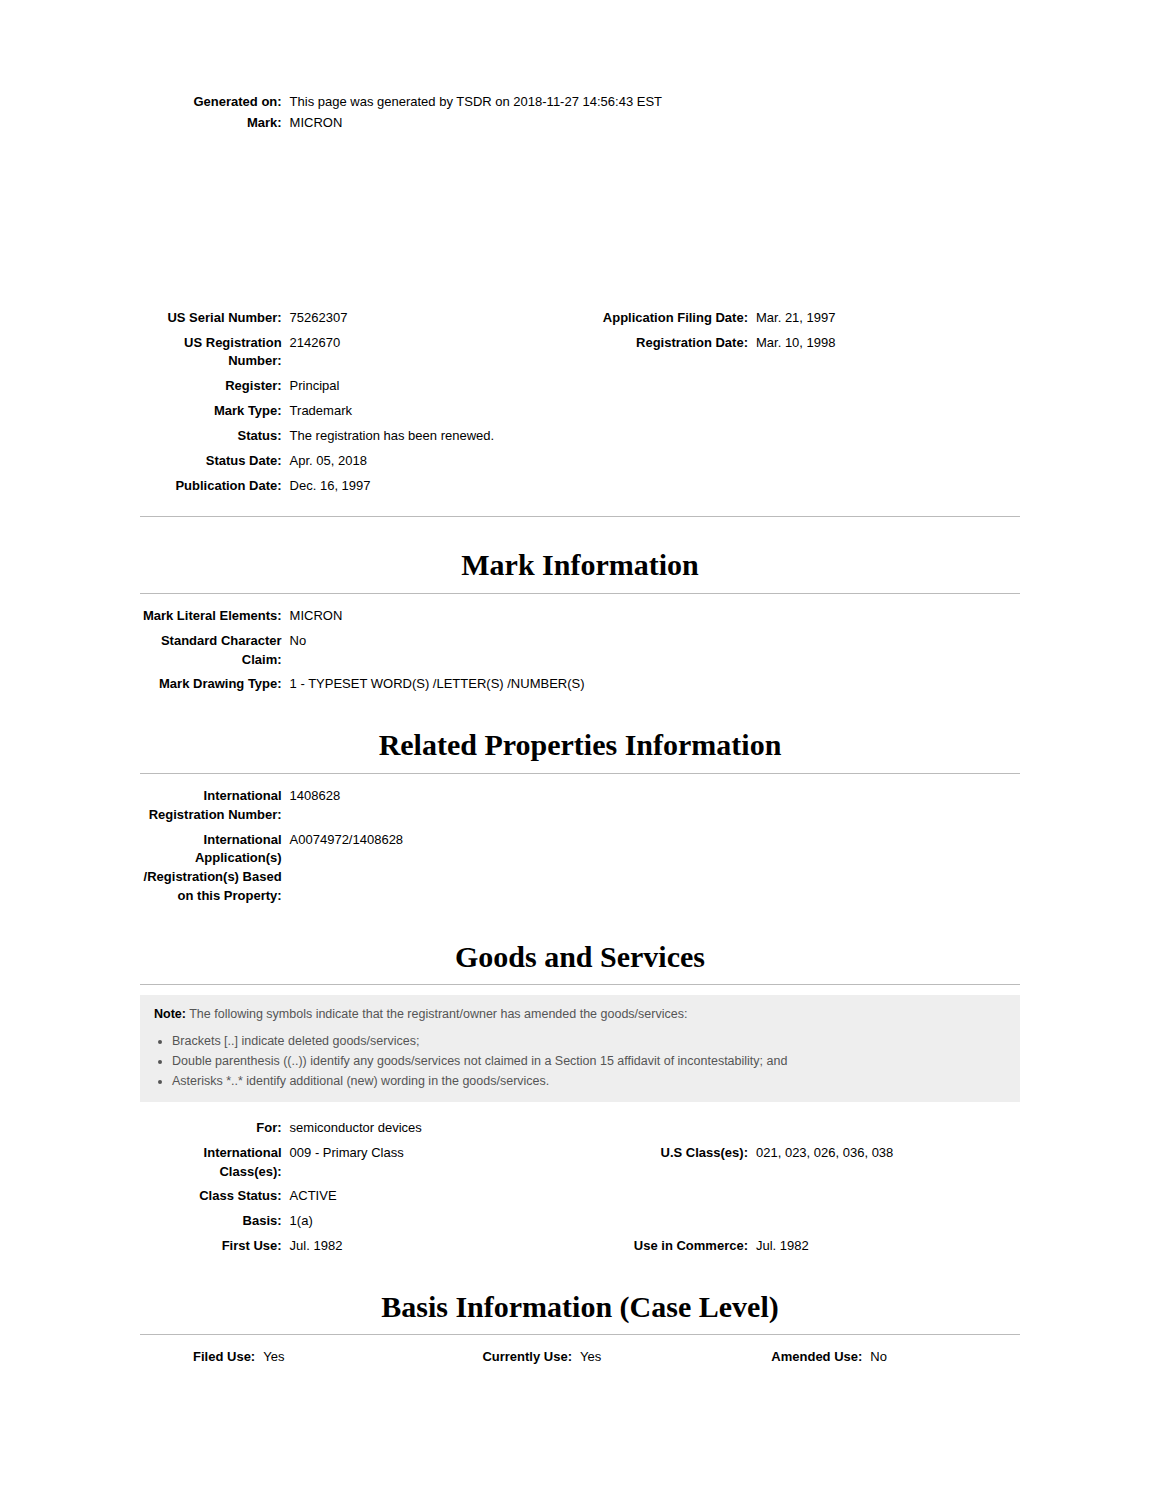| Generated on: | This page was generated by TSDR on 2018-11-27 14:56:43 EST |
| Mark: | MICRON |
| US Serial Number: | 75262307 | Application Filing Date: | Mar. 21, 1997 |
| US Registration Number: | 2142670 | Registration Date: | Mar. 10, 1998 |
| Register: | Principal | | |
| Mark Type: | Trademark | | |
| Status: | The registration has been renewed. | | |
| Status Date: | Apr. 05, 2018 | | |
| Publication Date: | Dec. 16, 1997 | | |
Mark Information
| Mark Literal Elements: | MICRON |
| Standard Character Claim: | No |
| Mark Drawing Type: | 1 - TYPESET WORD(S) /LETTER(S) /NUMBER(S) |
Related Properties Information
| International Registration Number: | 1408628 |
| International Application(s) /Registration(s) Based on this Property: | A0074972/1408628 |
Goods and Services
Note: The following symbols indicate that the registrant/owner has amended the goods/services:
Brackets [..] indicate deleted goods/services;
Double parenthesis ((..)) identify any goods/services not claimed in a Section 15 affidavit of incontestability; and
Asterisks *..* identify additional (new) wording in the goods/services.
| For: | semiconductor devices |
| International Class(es): | 009 - Primary Class | U.S Class(es): | 021, 023, 026, 036, 038 |
| Class Status: | ACTIVE | | |
| Basis: | 1(a) | | |
| First Use: | Jul. 1982 | Use in Commerce: | Jul. 1982 |
Basis Information (Case Level)
| Filed Use: | Yes | Currently Use: | Yes | Amended Use: | No |